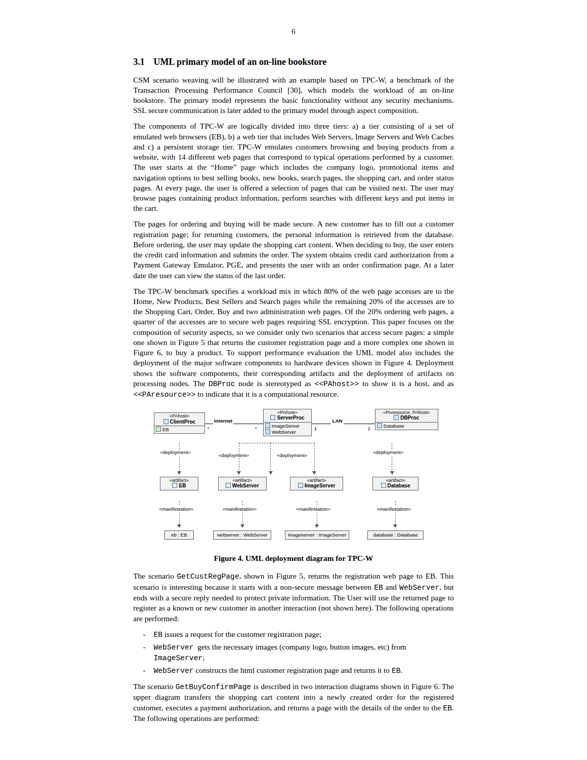6
3.1 UML primary model of an on-line bookstore
CSM scenario weaving will be illustrated with an example based on TPC-W, a benchmark of the Transaction Processing Performance Council [30], which models the workload of an on-line bookstore. The primary model represents the basic functionality without any security mechanisms. SSL secure communication is later added to the primary model through aspect composition.
The components of TPC-W are logically divided into three tiers: a) a tier consisting of a set of emulated web browsers (EB), b) a web tier that includes Web Servers, Image Servers and Web Caches and c) a persistent storage tier. TPC-W emulates customers browsing and buying products from a website, with 14 different web pages that correspond to typical operations performed by a customer. The user starts at the “Home” page which includes the company logo, promotional items and navigation options to best selling books, new books, search pages, the shopping cart, and order status pages. At every page, the user is offered a selection of pages that can be visited next. The user may browse pages containing product information, perform searches with different keys and put items in the cart.
The pages for ordering and buying will be made secure. A new customer has to fill out a customer registration page; for returning customers, the personal information is retrieved from the database. Before ordering, the user may update the shopping cart content. When deciding to buy, the user enters the credit card information and submits the order. The system obtains credit card authorization from a Payment Gateway Emulator, PGE, and presents the user with an order confirmation page. At a later date the user can view the status of the last order.
The TPC-W benchmark specifies a workload mix in which 80% of the web page accesses are to the Home, New Products, Best Sellers and Search pages while the remaining 20% of the accesses are to the Shopping Cart, Order, Buy and two administration web pages. Of the 20% ordering web pages, a quarter of the accesses are to secure web pages requiring SSL encryption. This paper focuses on the composition of security aspects, so we consider only two scenarios that access secure pages: a simple one shown in Figure 5 that returns the customer registration page and a more complex one shown in Figure 6, to buy a product. To support performance evaluation the UML model also includes the deployment of the major software components to hardware devices shown in Figure 4. Deployment shows the software components, their corresponding artifacts and the deployment of artifacts on processing nodes. The DBProc node is stereotyped as <<PAhost>> to show it is a host, and as <<PAresource>> to indicate that it is a computational resource.
«PAhost»
ClientProc
EB
«PAhost»
ServerProc
ImageServer
WebServer
«PAresource, PAhost»
DBProc
Database
Internet
*
*
LAN
1
1
«deployment»
«deployment»
«deployment»
«deployment»
«artifact»
EB
«artifact»
WebServer
«artifact»
ImageServer
«artifact»
Database
«manifestation»
«manifestation»
«manifestation»
«manifestation»
eb : EB
webserver : WebServer
imageserver : ImageServer
database : Database
Figure 4. UML deployment diagram for TPC-W
The scenario GetCustRegPage, shown in Figure 5, returns the registration web page to EB. This scenario is interesting because it starts with a non-secure message between EB and WebServer, but ends with a secure reply needed to protect private information. The User will use the returned page to register as a known or new customer in another interaction (not shown here). The following operations are performed:
EB issues a request for the customer registration page;
WebServer gets the necessary images (company logo, button images, etc) from ImageServer;
WebServer constructs the html customer registration page and returns it to EB.
The scenario GetBuyConfirmPage is described in two interaction diagrams shown in Figure 6. The upper diagram transfers the shopping cart content into a newly created order for the registered customer, executes a payment authorization, and returns a page with the details of the order to the EB. The following operations are performed: